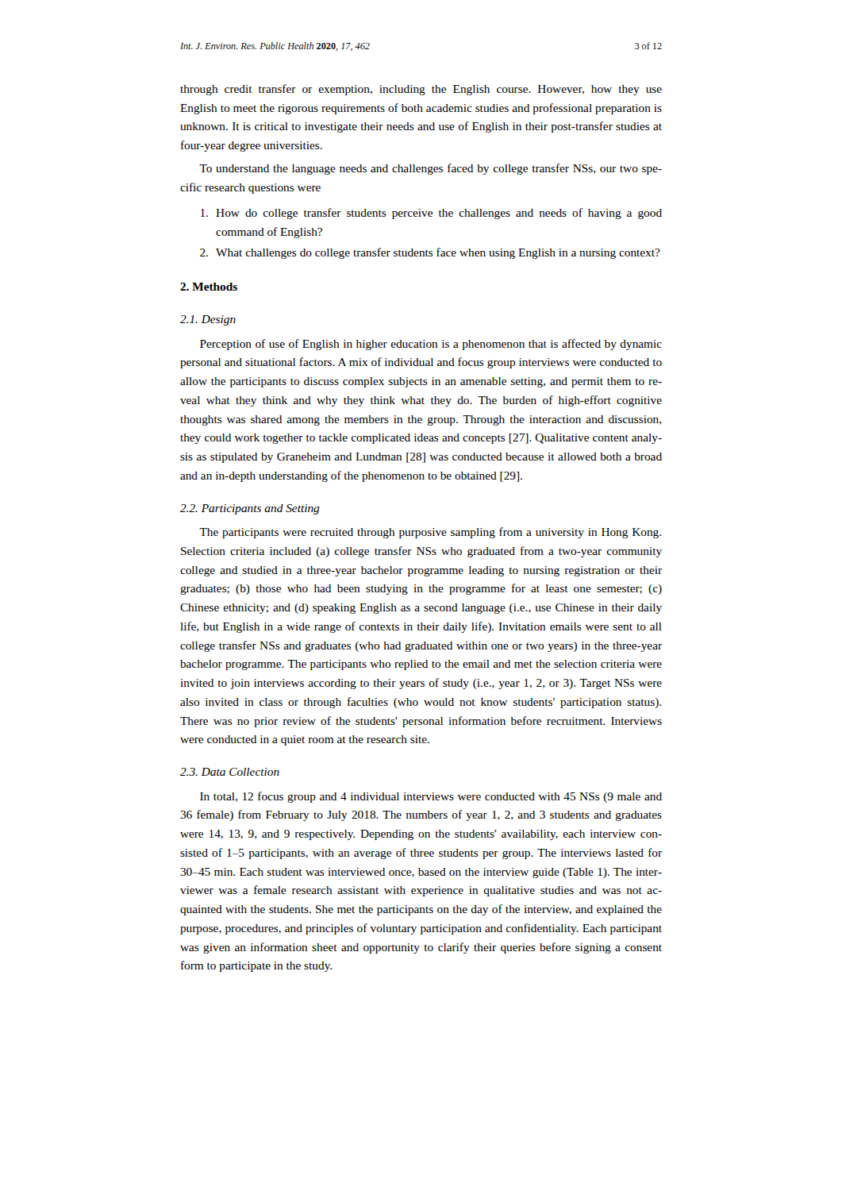Int. J. Environ. Res. Public Health 2020, 17, 462 3 of 12
through credit transfer or exemption, including the English course. However, how they use English to meet the rigorous requirements of both academic studies and professional preparation is unknown. It is critical to investigate their needs and use of English in their post-transfer studies at four-year degree universities.
To understand the language needs and challenges faced by college transfer NSs, our two specific research questions were
How do college transfer students perceive the challenges and needs of having a good command of English?
What challenges do college transfer students face when using English in a nursing context?
2. Methods
2.1. Design
Perception of use of English in higher education is a phenomenon that is affected by dynamic personal and situational factors. A mix of individual and focus group interviews were conducted to allow the participants to discuss complex subjects in an amenable setting, and permit them to reveal what they think and why they think what they do. The burden of high-effort cognitive thoughts was shared among the members in the group. Through the interaction and discussion, they could work together to tackle complicated ideas and concepts [27]. Qualitative content analysis as stipulated by Graneheim and Lundman [28] was conducted because it allowed both a broad and an in-depth understanding of the phenomenon to be obtained [29].
2.2. Participants and Setting
The participants were recruited through purposive sampling from a university in Hong Kong. Selection criteria included (a) college transfer NSs who graduated from a two-year community college and studied in a three-year bachelor programme leading to nursing registration or their graduates; (b) those who had been studying in the programme for at least one semester; (c) Chinese ethnicity; and (d) speaking English as a second language (i.e., use Chinese in their daily life, but English in a wide range of contexts in their daily life). Invitation emails were sent to all college transfer NSs and graduates (who had graduated within one or two years) in the three-year bachelor programme. The participants who replied to the email and met the selection criteria were invited to join interviews according to their years of study (i.e., year 1, 2, or 3). Target NSs were also invited in class or through faculties (who would not know students' participation status). There was no prior review of the students' personal information before recruitment. Interviews were conducted in a quiet room at the research site.
2.3. Data Collection
In total, 12 focus group and 4 individual interviews were conducted with 45 NSs (9 male and 36 female) from February to July 2018. The numbers of year 1, 2, and 3 students and graduates were 14, 13, 9, and 9 respectively. Depending on the students' availability, each interview consisted of 1–5 participants, with an average of three students per group. The interviews lasted for 30–45 min. Each student was interviewed once, based on the interview guide (Table 1). The interviewer was a female research assistant with experience in qualitative studies and was not acquainted with the students. She met the participants on the day of the interview, and explained the purpose, procedures, and principles of voluntary participation and confidentiality. Each participant was given an information sheet and opportunity to clarify their queries before signing a consent form to participate in the study.